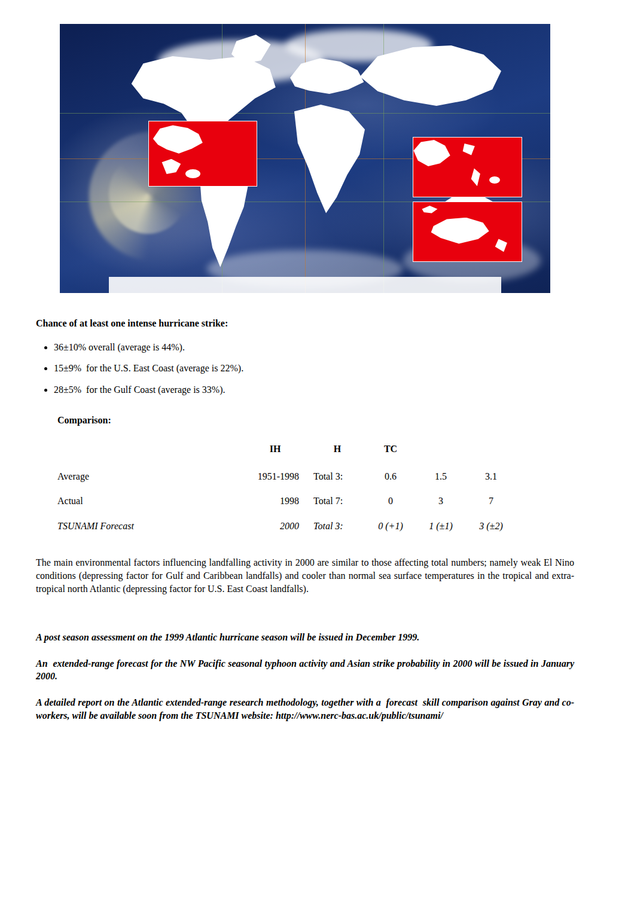Chance of at least one intense hurricane strike:
36±10% overall (average is 44%).
15±9% for the U.S. East Coast (average is 22%).
28±5% for the Gulf Coast (average is 33%).
Comparison:
| | IH | H | TC |
| --- | --- | --- | --- |
| Average | 1951-1998 | Total 3: | 0.6 | 1.5 | 3.1 |
| Actual | 1998 | Total 7: | 0 | 3 | 7 |
| TSUNAMI Forecast | 2000 | Total 3: | 0 (+1) | 1 (±1) | 3 (±2) |
The main environmental factors influencing landfalling activity in 2000 are similar to those affecting total numbers; namely weak El Nino conditions (depressing factor for Gulf and Caribbean landfalls) and cooler than normal sea surface temperatures in the tropical and extra-tropical north Atlantic (depressing factor for U.S. East Coast landfalls).
A post season assessment on the 1999 Atlantic hurricane season will be issued in December 1999.
An extended-range forecast for the NW Pacific seasonal typhoon activity and Asian strike probability in 2000 will be issued in January 2000.
A detailed report on the Atlantic extended-range research methodology, together with a forecast skill comparison against Gray and co-workers, will be available soon from the TSUNAMI website: http://www.nerc-bas.ac.uk/public/tsunami/